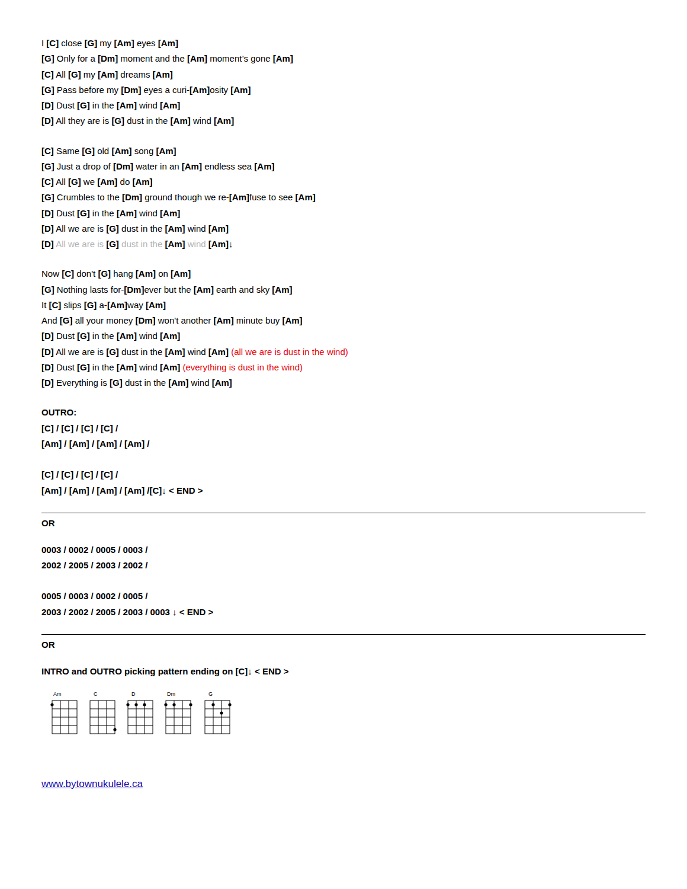I [C] close [G] my [Am] eyes [Am]
[G] Only for a [Dm] moment and the [Am] moment’s gone [Am]
[C] All [G] my [Am] dreams [Am]
[G] Pass before my [Dm] eyes a curi-[Am] osity [Am]
[D] Dust [G] in the [Am] wind [Am]
[D] All they are is [G] dust in the [Am] wind [Am]
[C] Same [G] old [Am] song [Am]
[G] Just a drop of [Dm] water in an [Am] endless sea [Am]
[C] All [G] we [Am] do [Am]
[G] Crumbles to the [Dm] ground though we re-[Am] fuse to see [Am]
[D] Dust [G] in the [Am] wind [Am]
[D] All we are is [G] dust in the [Am] wind [Am]
[D] All we are is [G] dust in the [Am] wind [Am]↓
Now [C] don't [G] hang [Am] on [Am]
[G] Nothing lasts for-[Dm] ever but the [Am] earth and sky [Am]
It [C] slips [G] a-[Am] way [Am]
And [G] all your money [Dm] won't another [Am] minute buy [Am]
[D] Dust [G] in the [Am] wind [Am]
[D] All we are is [G] dust in the [Am] wind [Am] (all we are is dust in the wind)
[D] Dust [G] in the [Am] wind [Am] (everything is dust in the wind)
[D] Everything is [G] dust in the [Am] wind [Am]
OUTRO:
[C] / [C] / [C] / [C] /
[Am] / [Am] / [Am] / [Am] /
[C] / [C] / [C] / [C] /
[Am] / [Am] / [Am] / [Am] /[C]↓ < END >
OR
0003 / 0002 / 0005 / 0003 /
2002 / 2005 / 2003 / 2002 /
0005 / 0003 / 0002 / 0005 /
2003 / 2002 / 2005 / 2003 / 0003 ↓ < END >
OR
INTRO and OUTRO picking pattern ending on [C]↓ < END >
Am C D Dm G
www.bytownukulele.ca